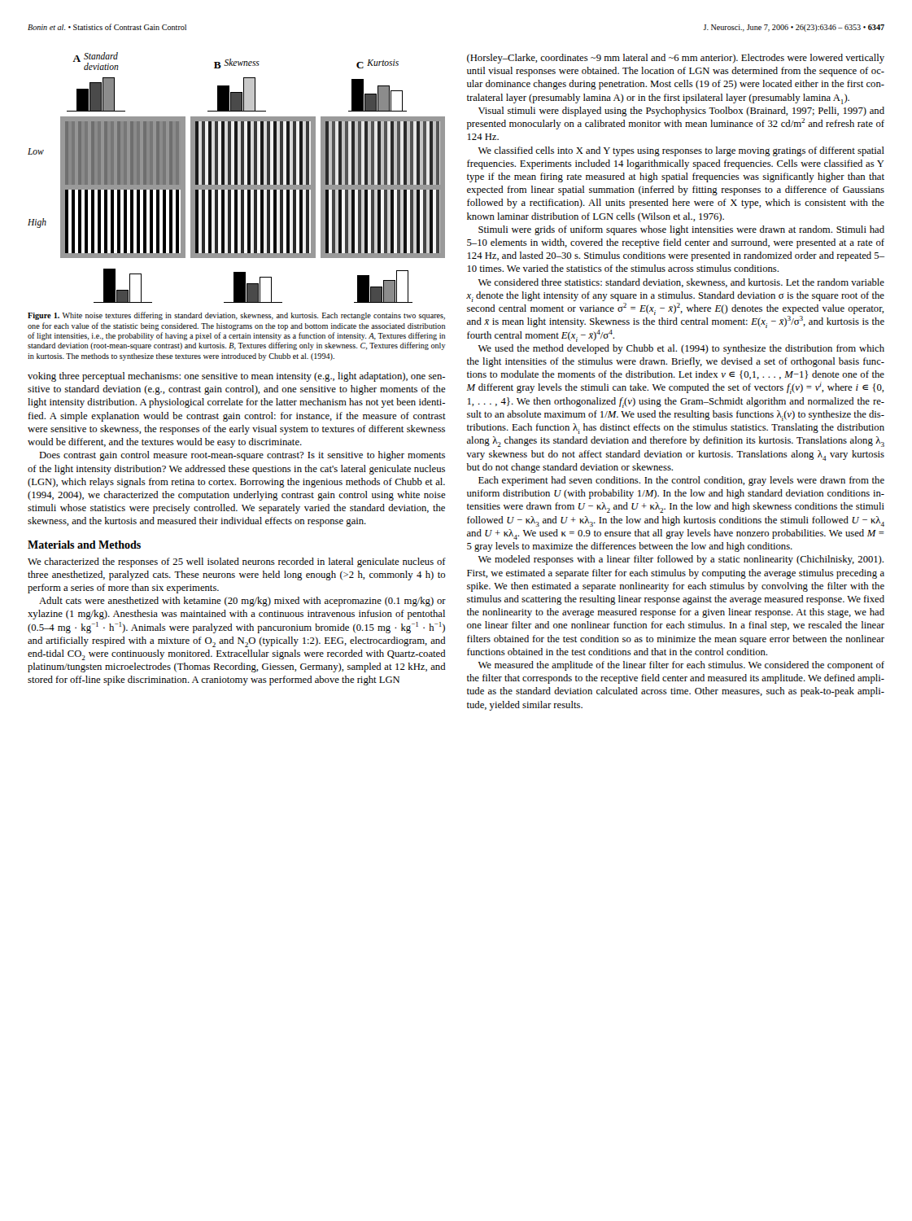Bonin et al. • Statistics of Contrast Gain Control
J. Neurosci., June 7, 2006 • 26(23):6346 – 6353 • 6347
AStandard
deviation
BSkewness
CKurtosis
Low
High
Figure 1. White noise textures differing in standard deviation, skewness, and kurtosis. Each rectangle contains two squares, one for each value of the statistic being considered. The histograms on the top and bottom indicate the associated distribution of light intensities, i.e., the probability of having a pixel of a certain intensity as a function of intensity. A, Textures differing in standard deviation (root-mean-square contrast) and kurtosis. B, Textures differing only in skewness. C, Textures differing only in kurtosis. The methods to synthesize these textures were introduced by Chubb et al. (1994).
voking three perceptual mechanisms: one sensitive to mean intensity (e.g., light adaptation), one sensitive to standard deviation (e.g., contrast gain control), and one sensitive to higher moments of the light intensity distribution. A physiological correlate for the latter mechanism has not yet been identified. A simple explanation would be contrast gain control: for instance, if the measure of contrast were sensitive to skewness, the responses of the early visual system to textures of different skewness would be different, and the textures would be easy to discriminate.
Does contrast gain control measure root-mean-square contrast? Is it sensitive to higher moments of the light intensity distribution? We addressed these questions in the cat's lateral geniculate nucleus (LGN), which relays signals from retina to cortex. Borrowing the ingenious methods of Chubb et al. (1994, 2004), we characterized the computation underlying contrast gain control using white noise stimuli whose statistics were precisely controlled. We separately varied the standard deviation, the skewness, and the kurtosis and measured their individual effects on response gain.
Materials and Methods
We characterized the responses of 25 well isolated neurons recorded in lateral geniculate nucleus of three anesthetized, paralyzed cats. These neurons were held long enough (>2 h, commonly 4 h) to perform a series of more than six experiments.
Adult cats were anesthetized with ketamine (20 mg/kg) mixed with acepromazine (0.1 mg/kg) or xylazine (1 mg/kg). Anesthesia was maintained with a continuous intravenous infusion of pentothal (0.5–4 mg · kg−1 · h−1). Animals were paralyzed with pancuronium bromide (0.15 mg · kg−1 · h−1) and artificially respired with a mixture of O2 and N2O (typically 1:2). EEG, electrocardiogram, and end-tidal CO2 were continuously monitored. Extracellular signals were recorded with Quartz-coated platinum/tungsten microelectrodes (Thomas Recording, Giessen, Germany), sampled at 12 kHz, and stored for off-line spike discrimination. A craniotomy was performed above the right LGN
(Horsley–Clarke, coordinates ~9 mm lateral and ~6 mm anterior). Electrodes were lowered vertically until visual responses were obtained. The location of LGN was determined from the sequence of ocular dominance changes during penetration. Most cells (19 of 25) were located either in the first contralateral layer (presumably lamina A) or in the first ipsilateral layer (presumably lamina A1).
Visual stimuli were displayed using the Psychophysics Toolbox (Brainard, 1997; Pelli, 1997) and presented monocularly on a calibrated monitor with mean luminance of 32 cd/m2 and refresh rate of 124 Hz.
We classified cells into X and Y types using responses to large moving gratings of different spatial frequencies. Experiments included 14 logarithmically spaced frequencies. Cells were classified as Y type if the mean firing rate measured at high spatial frequencies was significantly higher than that expected from linear spatial summation (inferred by fitting responses to a difference of Gaussians followed by a rectification). All units presented here were of X type, which is consistent with the known laminar distribution of LGN cells (Wilson et al., 1976).
Stimuli were grids of uniform squares whose light intensities were drawn at random. Stimuli had 5–10 elements in width, covered the receptive field center and surround, were presented at a rate of 124 Hz, and lasted 20–30 s. Stimulus conditions were presented in randomized order and repeated 5–10 times. We varied the statistics of the stimulus across stimulus conditions.
We considered three statistics: standard deviation, skewness, and kurtosis. Let the random variable xi denote the light intensity of any square in a stimulus. Standard deviation σ is the square root of the second central moment or variance σ2 = E(xi − x̄)2, where E() denotes the expected value operator, and x̄ is mean light intensity. Skewness is the third central moment: E(xi − x̄)3/σ3, and kurtosis is the fourth central moment E(xi − x̄)4/σ4.
We used the method developed by Chubb et al. (1994) to synthesize the distribution from which the light intensities of the stimulus were drawn. Briefly, we devised a set of orthogonal basis functions to modulate the moments of the distribution. Let index v ∊ {0,1, . . . , M−1} denote one of the M different gray levels the stimuli can take. We computed the set of vectors fi(v) = vi, where i ∊ {0, 1, . . . , 4}. We then orthogonalized fi(v) using the Gram–Schmidt algorithm and normalized the result to an absolute maximum of 1/M. We used the resulting basis functions λi(v) to synthesize the distributions. Each function λi has distinct effects on the stimulus statistics. Translating the distribution along λ2 changes its standard deviation and therefore by definition its kurtosis. Translations along λ3 vary skewness but do not affect standard deviation or kurtosis. Translations along λ4 vary kurtosis but do not change standard deviation or skewness.
Each experiment had seven conditions. In the control condition, gray levels were drawn from the uniform distribution U (with probability 1/M). In the low and high standard deviation conditions intensities were drawn from U − κλ2 and U + κλ2. In the low and high skewness conditions the stimuli followed U − κλ3 and U + κλ3. In the low and high kurtosis conditions the stimuli followed U − κλ4 and U + κλ4. We used κ = 0.9 to ensure that all gray levels have nonzero probabilities. We used M = 5 gray levels to maximize the differences between the low and high conditions.
We modeled responses with a linear filter followed by a static nonlinearity (Chichilnisky, 2001). First, we estimated a separate filter for each stimulus by computing the average stimulus preceding a spike. We then estimated a separate nonlinearity for each stimulus by convolving the filter with the stimulus and scattering the resulting linear response against the average measured response. We fixed the nonlinearity to the average measured response for a given linear response. At this stage, we had one linear filter and one nonlinear function for each stimulus. In a final step, we rescaled the linear filters obtained for the test condition so as to minimize the mean square error between the nonlinear functions obtained in the test conditions and that in the control condition.
We measured the amplitude of the linear filter for each stimulus. We considered the component of the filter that corresponds to the receptive field center and measured its amplitude. We defined amplitude as the standard deviation calculated across time. Other measures, such as peak-to-peak amplitude, yielded similar results.